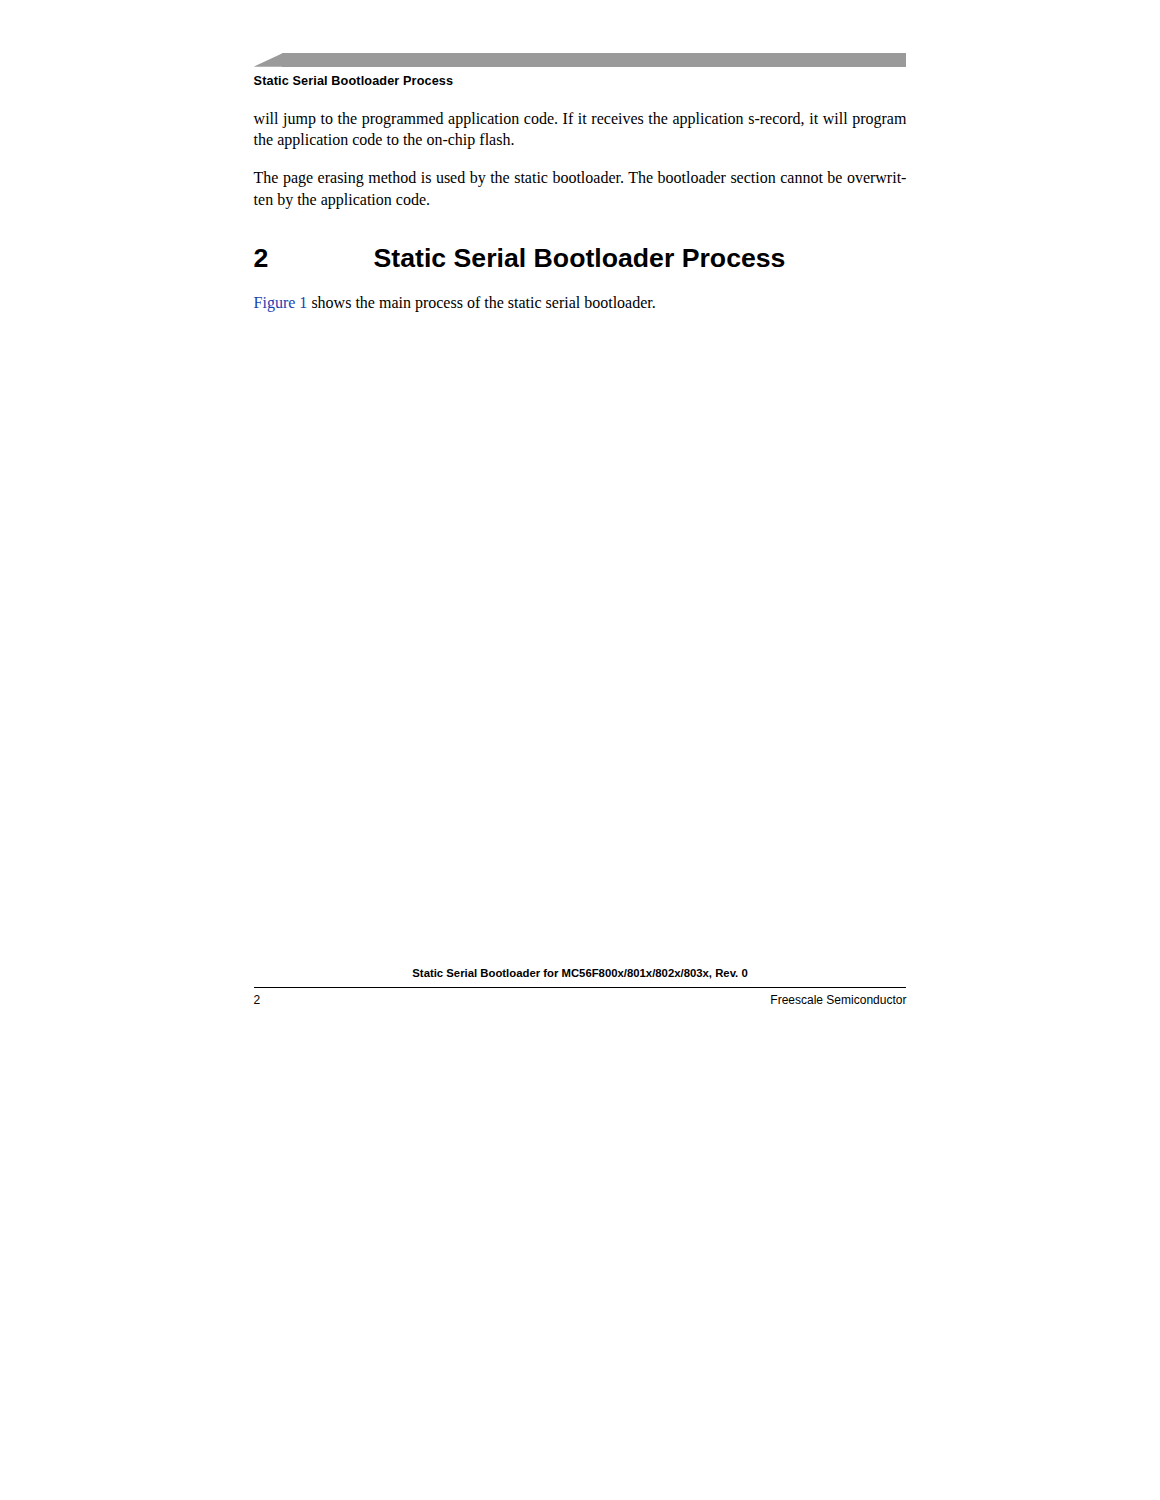Static Serial Bootloader Process
will jump to the programmed application code. If it receives the application s-record, it will program the application code to the on-chip flash.
The page erasing method is used by the static bootloader. The bootloader section cannot be overwritten by the application code.
2 Static Serial Bootloader Process
Figure 1 shows the main process of the static serial bootloader.
Static Serial Bootloader for MC56F800x/801x/802x/803x, Rev. 0
2
Freescale Semiconductor